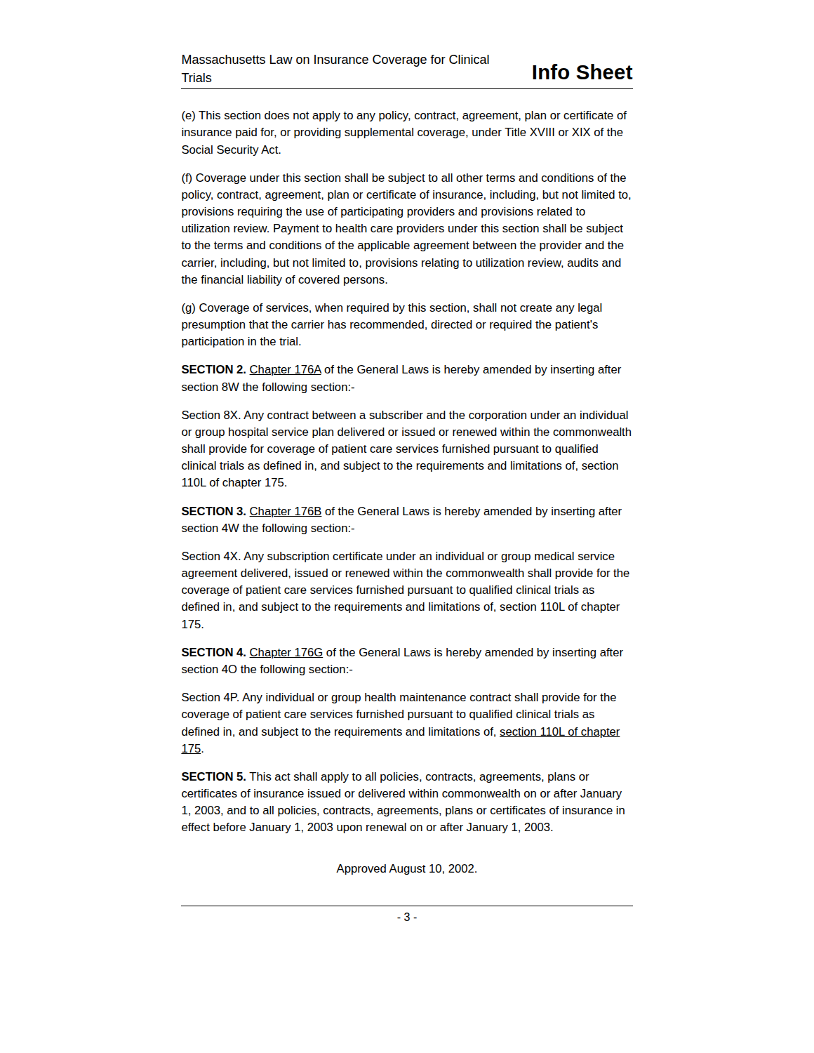Massachusetts Law on Insurance Coverage for Clinical Trials
Info Sheet
(e) This section does not apply to any policy, contract, agreement, plan or certificate of insurance paid for, or providing supplemental coverage, under Title XVIII or XIX of the Social Security Act.
(f) Coverage under this section shall be subject to all other terms and conditions of the policy, contract, agreement, plan or certificate of insurance, including, but not limited to, provisions requiring the use of participating providers and provisions related to utilization review. Payment to health care providers under this section shall be subject to the terms and conditions of the applicable agreement between the provider and the carrier, including, but not limited to, provisions relating to utilization review, audits and the financial liability of covered persons.
(g) Coverage of services, when required by this section, shall not create any legal presumption that the carrier has recommended, directed or required the patient's participation in the trial.
SECTION 2. Chapter 176A of the General Laws is hereby amended by inserting after section 8W the following section:-
Section 8X. Any contract between a subscriber and the corporation under an individual or group hospital service plan delivered or issued or renewed within the commonwealth shall provide for coverage of patient care services furnished pursuant to qualified clinical trials as defined in, and subject to the requirements and limitations of, section 110L of chapter 175.
SECTION 3. Chapter 176B of the General Laws is hereby amended by inserting after section 4W the following section:-
Section 4X. Any subscription certificate under an individual or group medical service agreement delivered, issued or renewed within the commonwealth shall provide for the coverage of patient care services furnished pursuant to qualified clinical trials as defined in, and subject to the requirements and limitations of, section 110L of chapter 175.
SECTION 4. Chapter 176G of the General Laws is hereby amended by inserting after section 4O the following section:-
Section 4P. Any individual or group health maintenance contract shall provide for the coverage of patient care services furnished pursuant to qualified clinical trials as defined in, and subject to the requirements and limitations of, section 110L of chapter 175.
SECTION 5. This act shall apply to all policies, contracts, agreements, plans or certificates of insurance issued or delivered within commonwealth on or after January 1, 2003, and to all policies, contracts, agreements, plans or certificates of insurance in effect before January 1, 2003 upon renewal on or after January 1, 2003.
Approved August 10, 2002.
- 3 -